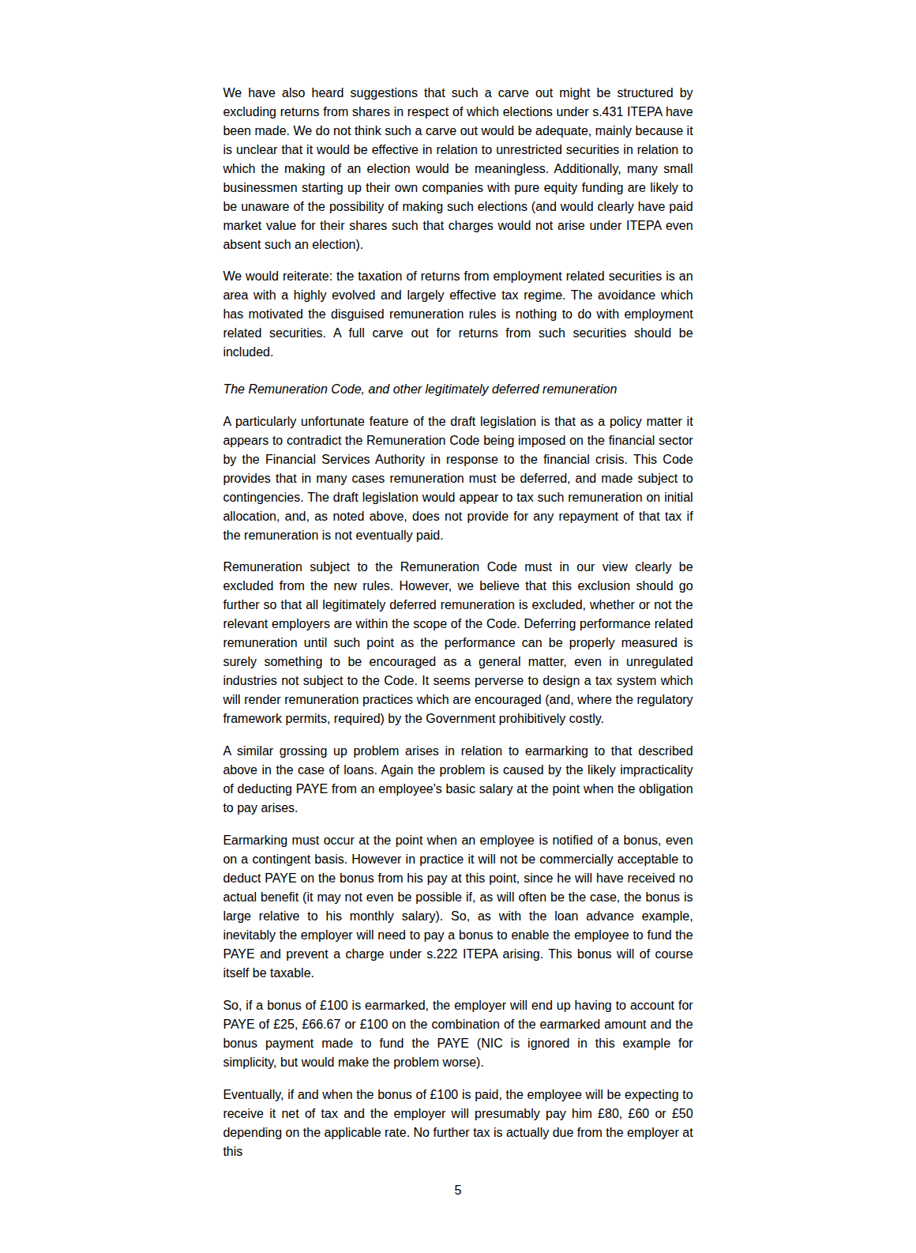We have also heard suggestions that such a carve out might be structured by excluding returns from shares in respect of which elections under s.431 ITEPA have been made. We do not think such a carve out would be adequate, mainly because it is unclear that it would be effective in relation to unrestricted securities in relation to which the making of an election would be meaningless. Additionally, many small businessmen starting up their own companies with pure equity funding are likely to be unaware of the possibility of making such elections (and would clearly have paid market value for their shares such that charges would not arise under ITEPA even absent such an election).
We would reiterate: the taxation of returns from employment related securities is an area with a highly evolved and largely effective tax regime. The avoidance which has motivated the disguised remuneration rules is nothing to do with employment related securities. A full carve out for returns from such securities should be included.
The Remuneration Code, and other legitimately deferred remuneration
A particularly unfortunate feature of the draft legislation is that as a policy matter it appears to contradict the Remuneration Code being imposed on the financial sector by the Financial Services Authority in response to the financial crisis. This Code provides that in many cases remuneration must be deferred, and made subject to contingencies. The draft legislation would appear to tax such remuneration on initial allocation, and, as noted above, does not provide for any repayment of that tax if the remuneration is not eventually paid.
Remuneration subject to the Remuneration Code must in our view clearly be excluded from the new rules. However, we believe that this exclusion should go further so that all legitimately deferred remuneration is excluded, whether or not the relevant employers are within the scope of the Code. Deferring performance related remuneration until such point as the performance can be properly measured is surely something to be encouraged as a general matter, even in unregulated industries not subject to the Code. It seems perverse to design a tax system which will render remuneration practices which are encouraged (and, where the regulatory framework permits, required) by the Government prohibitively costly.
A similar grossing up problem arises in relation to earmarking to that described above in the case of loans. Again the problem is caused by the likely impracticality of deducting PAYE from an employee's basic salary at the point when the obligation to pay arises.
Earmarking must occur at the point when an employee is notified of a bonus, even on a contingent basis. However in practice it will not be commercially acceptable to deduct PAYE on the bonus from his pay at this point, since he will have received no actual benefit (it may not even be possible if, as will often be the case, the bonus is large relative to his monthly salary). So, as with the loan advance example, inevitably the employer will need to pay a bonus to enable the employee to fund the PAYE and prevent a charge under s.222 ITEPA arising. This bonus will of course itself be taxable.
So, if a bonus of £100 is earmarked, the employer will end up having to account for PAYE of £25, £66.67 or £100 on the combination of the earmarked amount and the bonus payment made to fund the PAYE (NIC is ignored in this example for simplicity, but would make the problem worse).
Eventually, if and when the bonus of £100 is paid, the employee will be expecting to receive it net of tax and the employer will presumably pay him £80, £60 or £50 depending on the applicable rate. No further tax is actually due from the employer at this
5